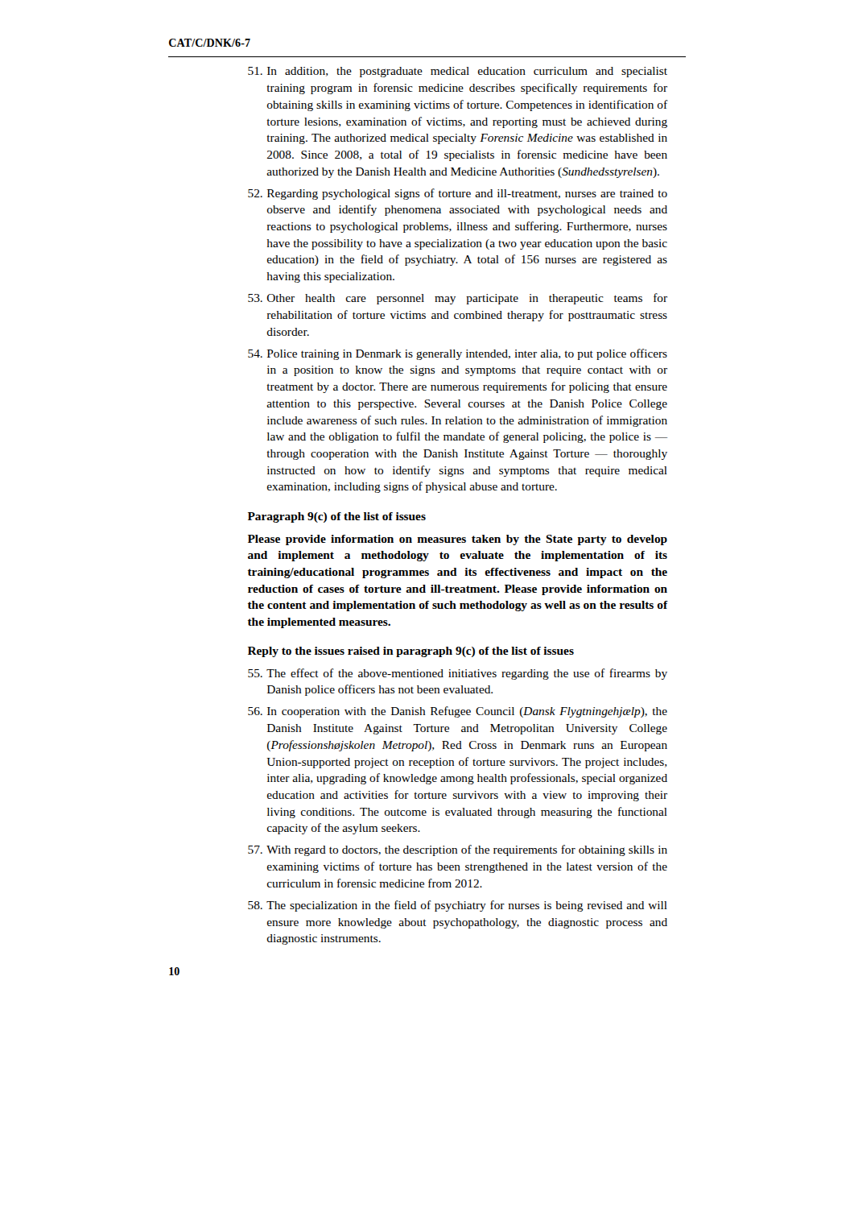CAT/C/DNK/6-7
51. In addition, the postgraduate medical education curriculum and specialist training program in forensic medicine describes specifically requirements for obtaining skills in examining victims of torture. Competences in identification of torture lesions, examination of victims, and reporting must be achieved during training. The authorized medical specialty Forensic Medicine was established in 2008. Since 2008, a total of 19 specialists in forensic medicine have been authorized by the Danish Health and Medicine Authorities (Sundhedsstyrelsen).
52. Regarding psychological signs of torture and ill-treatment, nurses are trained to observe and identify phenomena associated with psychological needs and reactions to psychological problems, illness and suffering. Furthermore, nurses have the possibility to have a specialization (a two year education upon the basic education) in the field of psychiatry. A total of 156 nurses are registered as having this specialization.
53. Other health care personnel may participate in therapeutic teams for rehabilitation of torture victims and combined therapy for posttraumatic stress disorder.
54. Police training in Denmark is generally intended, inter alia, to put police officers in a position to know the signs and symptoms that require contact with or treatment by a doctor. There are numerous requirements for policing that ensure attention to this perspective. Several courses at the Danish Police College include awareness of such rules. In relation to the administration of immigration law and the obligation to fulfil the mandate of general policing, the police is — through cooperation with the Danish Institute Against Torture — thoroughly instructed on how to identify signs and symptoms that require medical examination, including signs of physical abuse and torture.
Paragraph 9(c) of the list of issues
Please provide information on measures taken by the State party to develop and implement a methodology to evaluate the implementation of its training/educational programmes and its effectiveness and impact on the reduction of cases of torture and ill-treatment. Please provide information on the content and implementation of such methodology as well as on the results of the implemented measures.
Reply to the issues raised in paragraph 9(c) of the list of issues
55. The effect of the above-mentioned initiatives regarding the use of firearms by Danish police officers has not been evaluated.
56. In cooperation with the Danish Refugee Council (Dansk Flygtningehjælp), the Danish Institute Against Torture and Metropolitan University College (Professionshøjskolen Metropol), Red Cross in Denmark runs an European Union-supported project on reception of torture survivors. The project includes, inter alia, upgrading of knowledge among health professionals, special organized education and activities for torture survivors with a view to improving their living conditions. The outcome is evaluated through measuring the functional capacity of the asylum seekers.
57. With regard to doctors, the description of the requirements for obtaining skills in examining victims of torture has been strengthened in the latest version of the curriculum in forensic medicine from 2012.
58. The specialization in the field of psychiatry for nurses is being revised and will ensure more knowledge about psychopathology, the diagnostic process and diagnostic instruments.
10